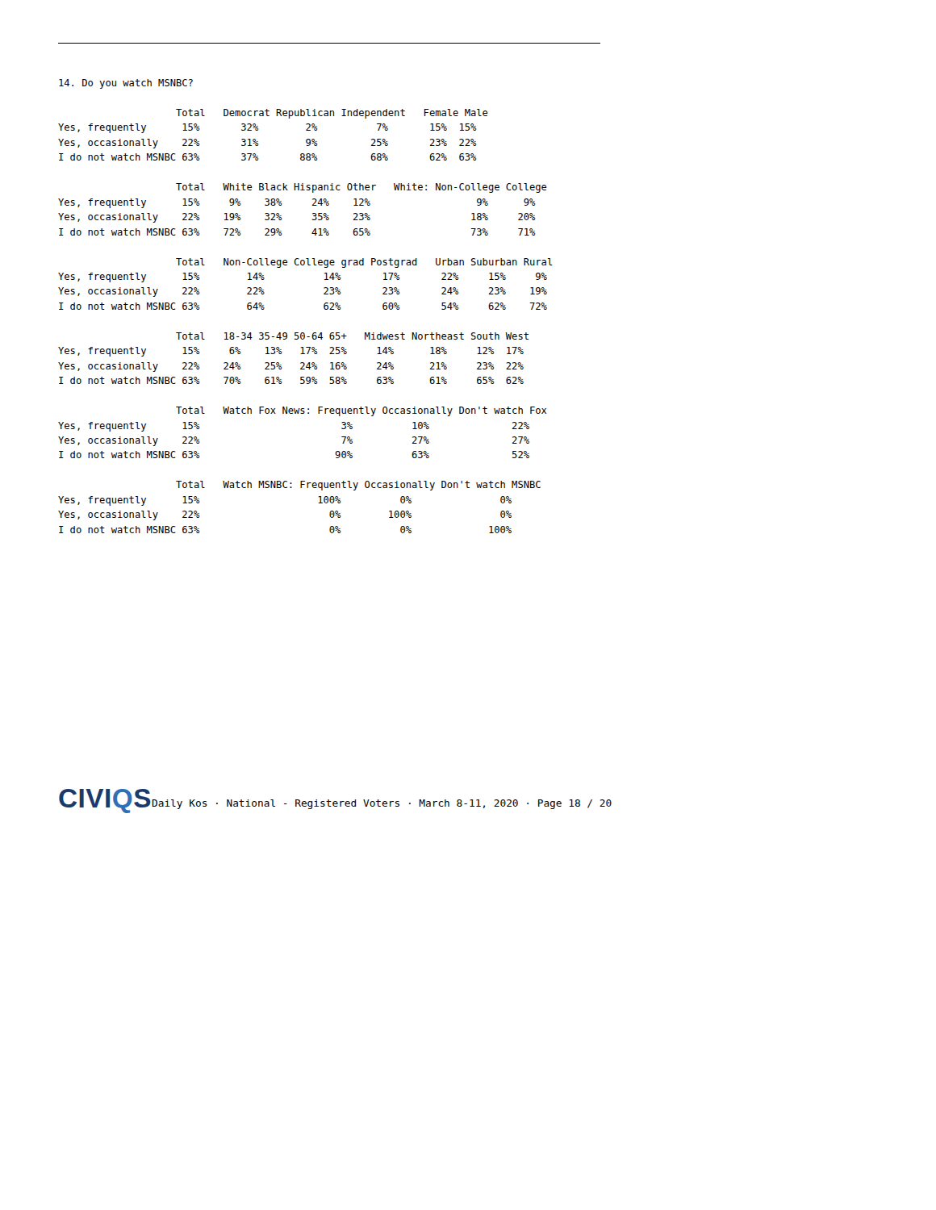14. Do you watch MSNBC?

                    Total   Democrat Republican Independent   Female Male
Yes, frequently      15%       32%        2%          7%       15%  15%
Yes, occasionally    22%       31%        9%         25%       23%  22%
I do not watch MSNBC 63%       37%       88%         68%       62%  63%

                    Total   White Black Hispanic Other   White: Non-College College
Yes, frequently      15%     9%    38%     24%    12%                  9%      9%
Yes, occasionally    22%    19%    32%     35%    23%                 18%     20%
I do not watch MSNBC 63%    72%    29%     41%    65%                 73%     71%

                    Total   Non-College College grad Postgrad   Urban Suburban Rural
Yes, frequently      15%        14%          14%       17%       22%     15%     9%
Yes, occasionally    22%        22%          23%       23%       24%     23%    19%
I do not watch MSNBC 63%        64%          62%       60%       54%     62%    72%

                    Total   18-34 35-49 50-64 65+   Midwest Northeast South West
Yes, frequently      15%     6%    13%   17%  25%     14%      18%     12%  17%
Yes, occasionally    22%    24%    25%   24%  16%     24%      21%     23%  22%
I do not watch MSNBC 63%    70%    61%   59%  58%     63%      61%     65%  62%

                    Total   Watch Fox News: Frequently Occasionally Don't watch Fox
Yes, frequently      15%                        3%          10%              22%
Yes, occasionally    22%                        7%          27%              27%
I do not watch MSNBC 63%                       90%          63%              52%

                    Total   Watch MSNBC: Frequently Occasionally Don't watch MSNBC
Yes, frequently      15%                    100%          0%               0%
Yes, occasionally    22%                      0%        100%               0%
I do not watch MSNBC 63%                      0%          0%             100%
CIVIQS
Daily Kos · National - Registered Voters · March 8-11, 2020 · Page 18 / 20